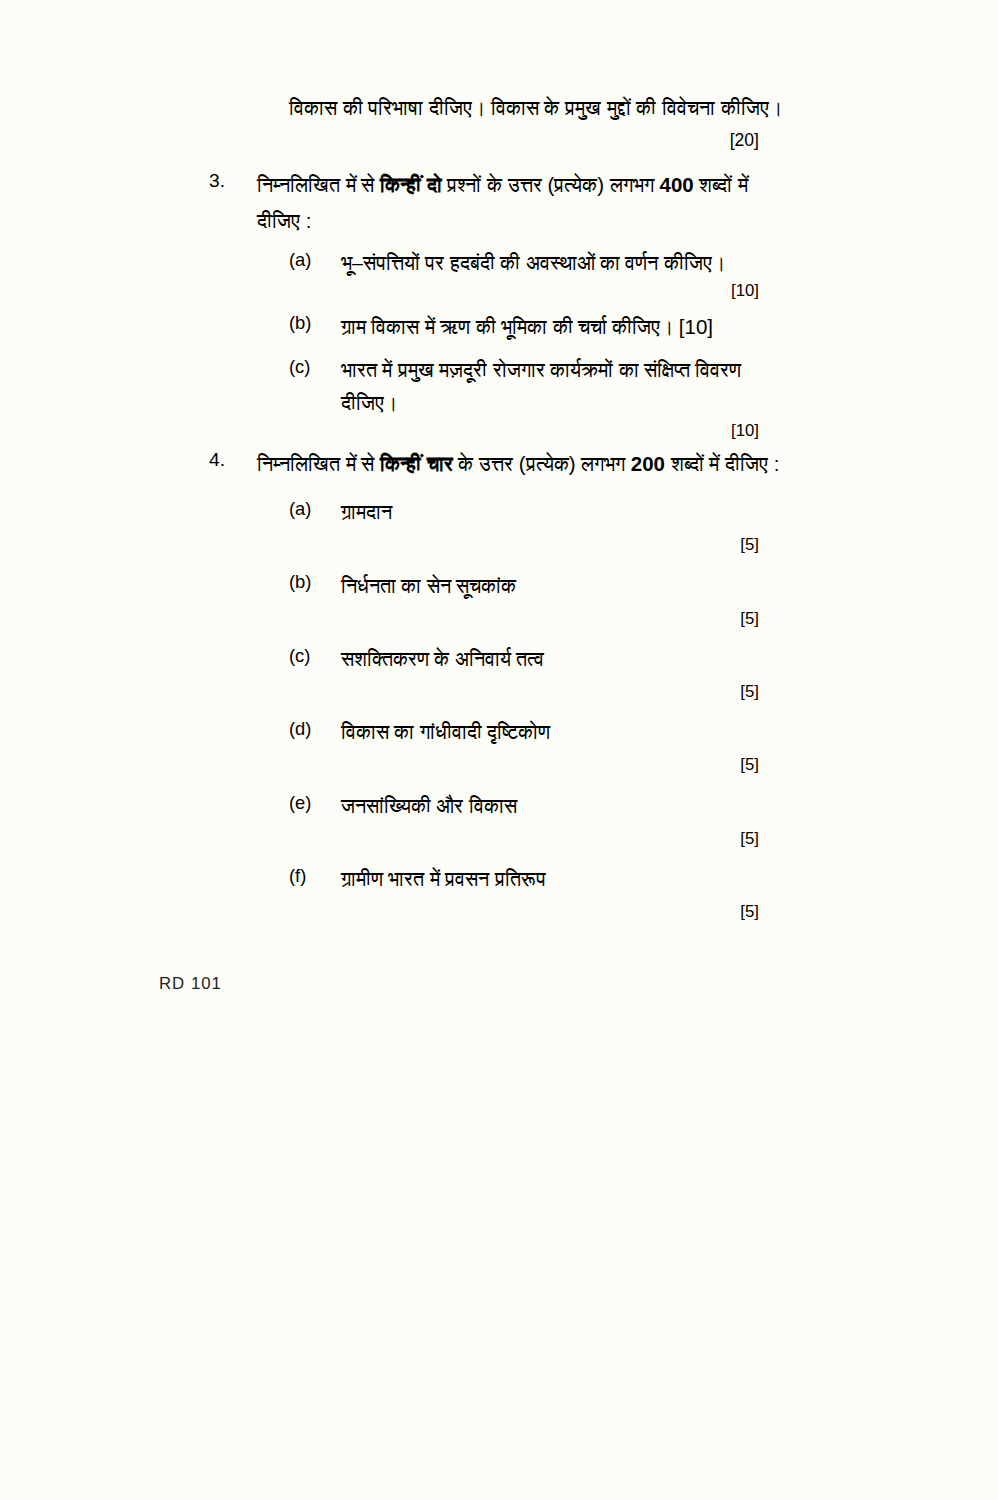विकास की परिभाषा दीजिए। विकास के प्रमुख मुद्दों की विवेचना कीजिए।
[20]
3.
निम्नलिखित में से किन्हीं दो प्रश्नों के उत्तर (प्रत्येक) लगभग 400 शब्दों में दीजिए :
(a)
भू–संपत्तियों पर हदबंदी की अवस्थाओं का वर्णन कीजिए।
[10]
(b)
ग्राम विकास में ऋण की भूमिका की चर्चा कीजिए। [10]
(c)
भारत में प्रमुख मज़दूरी रोजगार कार्यक्रमों का संक्षिप्त विवरण दीजिए।
[10]
4.
निम्नलिखित में से किन्हीं चार के उत्तर (प्रत्येक) लगभग 200 शब्दों में दीजिए :
(a)
ग्रामदान
[5]
(b)
निर्धनता का सेन सूचकांक
[5]
(c)
सशक्तिकरण के अनिवार्य तत्व
[5]
(d)
विकास का गांधीवादी दृष्टिकोण
[5]
(e)
जनसांख्यिकी और विकास
[5]
(f)
ग्रामीण भारत में प्रवसन प्रतिरूप
[5]
RD 101